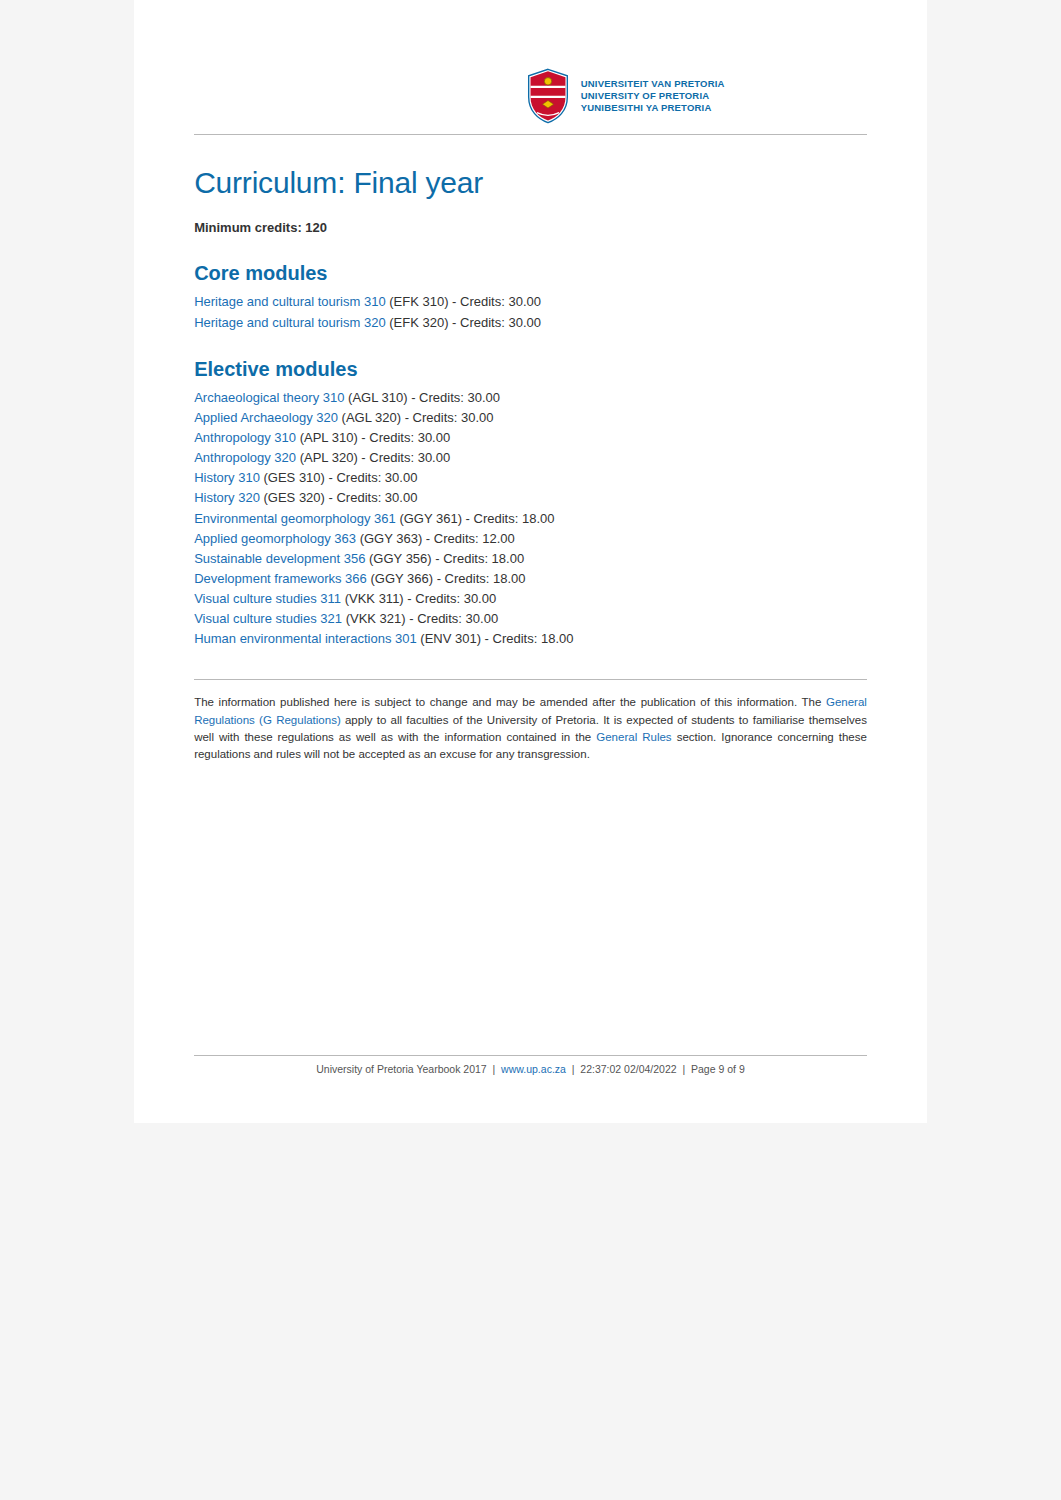Universiteit van Pretoria University of Pretoria Yunibesithi ya Pretoria
Curriculum: Final year
Minimum credits: 120
Core modules
Heritage and cultural tourism 310 (EFK 310) - Credits: 30.00
Heritage and cultural tourism 320 (EFK 320) - Credits: 30.00
Elective modules
Archaeological theory 310 (AGL 310) - Credits: 30.00
Applied Archaeology 320 (AGL 320) - Credits: 30.00
Anthropology 310 (APL 310) - Credits: 30.00
Anthropology 320 (APL 320) - Credits: 30.00
History 310 (GES 310) - Credits: 30.00
History 320 (GES 320) - Credits: 30.00
Environmental geomorphology 361 (GGY 361) - Credits: 18.00
Applied geomorphology 363 (GGY 363) - Credits: 12.00
Sustainable development 356 (GGY 356) - Credits: 18.00
Development frameworks 366 (GGY 366) - Credits: 18.00
Visual culture studies 311 (VKK 311) - Credits: 30.00
Visual culture studies 321 (VKK 321) - Credits: 30.00
Human environmental interactions 301 (ENV 301) - Credits: 18.00
The information published here is subject to change and may be amended after the publication of this information. The General Regulations (G Regulations) apply to all faculties of the University of Pretoria. It is expected of students to familiarise themselves well with these regulations as well as with the information contained in the General Rules section. Ignorance concerning these regulations and rules will not be accepted as an excuse for any transgression.
University of Pretoria Yearbook 2017 | www.up.ac.za | 22:37:02 02/04/2022 | Page 9 of 9